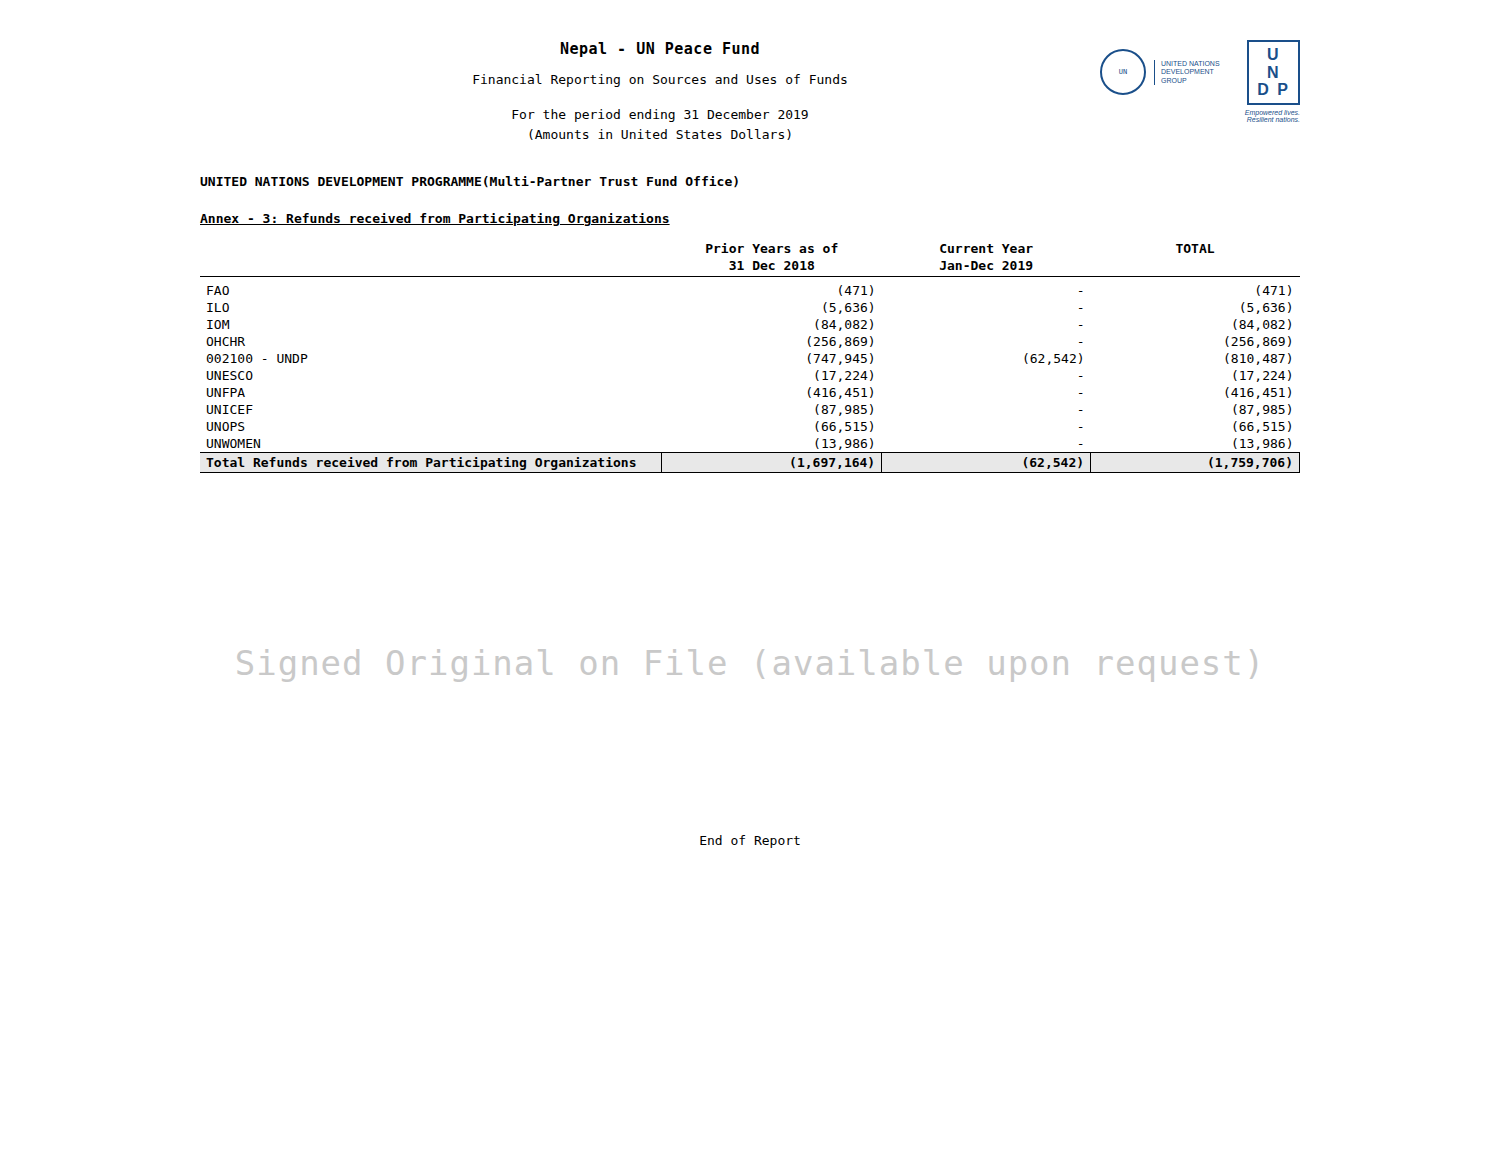UN
UNITED NATIONS
DEVELOPMENT GROUP
U N
D P
Empowered lives.
Resilient nations.
Nepal - UN Peace Fund
Financial Reporting on Sources and Uses of Funds
For the period ending 31 December 2019
(Amounts in United States Dollars)
UNITED NATIONS DEVELOPMENT PROGRAMME(Multi-Partner Trust Fund Office)
Annex - 3: Refunds received from Participating Organizations
| | Prior Years as of | Current Year | TOTAL |
| --- | --- | --- | --- |
| | 31 Dec 2018 | Jan-Dec 2019 | |
| FAO | (471) | - | (471) |
| ILO | (5,636) | - | (5,636) |
| IOM | (84,082) | - | (84,082) |
| OHCHR | (256,869) | - | (256,869) |
| 002100 - UNDP | (747,945) | (62,542) | (810,487) |
| UNESCO | (17,224) | - | (17,224) |
| UNFPA | (416,451) | - | (416,451) |
| UNICEF | (87,985) | - | (87,985) |
| UNOPS | (66,515) | - | (66,515) |
| UNWOMEN | (13,986) | - | (13,986) |
| Total Refunds received from Participating Organizations | (1,697,164) | (62,542) | (1,759,706) |
Signed Original on File (available upon request)
End of Report